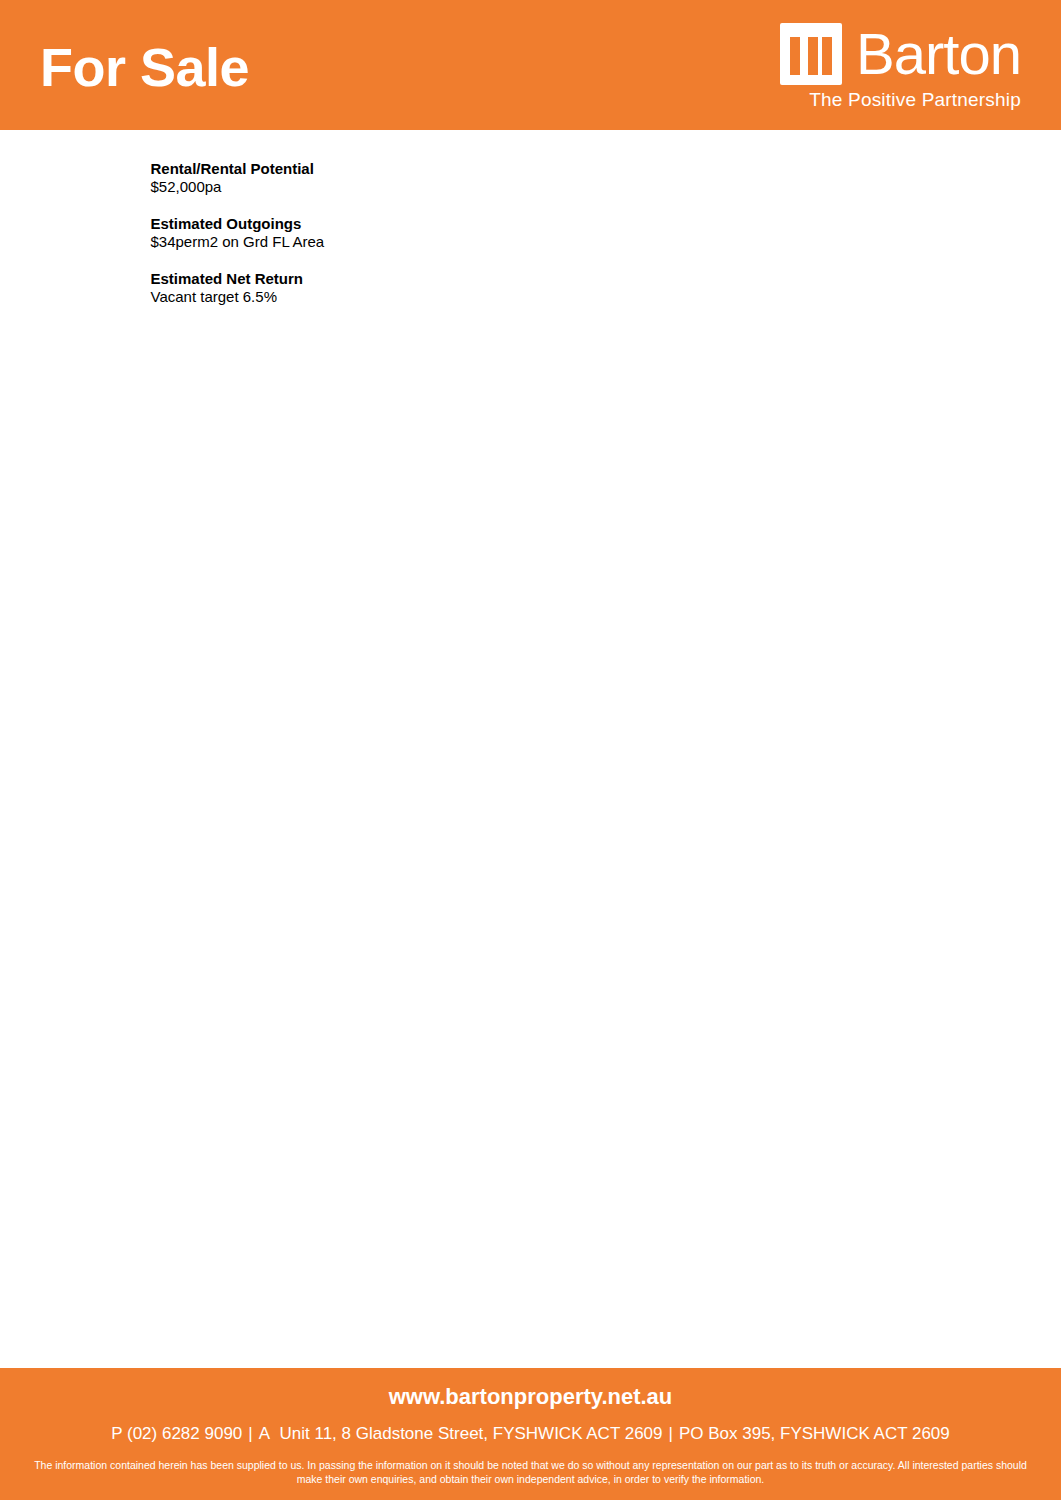For Sale
Barton
The Positive Partnership
Rental/Rental Potential $52,000pa
Estimated Outgoings $34perm2 on Grd FL Area
Estimated Net Return Vacant target 6.5%
www.bartonproperty.net.au
P (02) 6282 9090|A Unit 11, 8 Gladstone Street, FYSHWICK ACT 2609|PO Box 395, FYSHWICK ACT 2609
The information contained herein has been supplied to us. In passing the information on it should be noted that we do so without any representation on our part as to its truth or accuracy. All interested parties should make their own enquiries, and obtain their own independent advice, in order to verify the information.